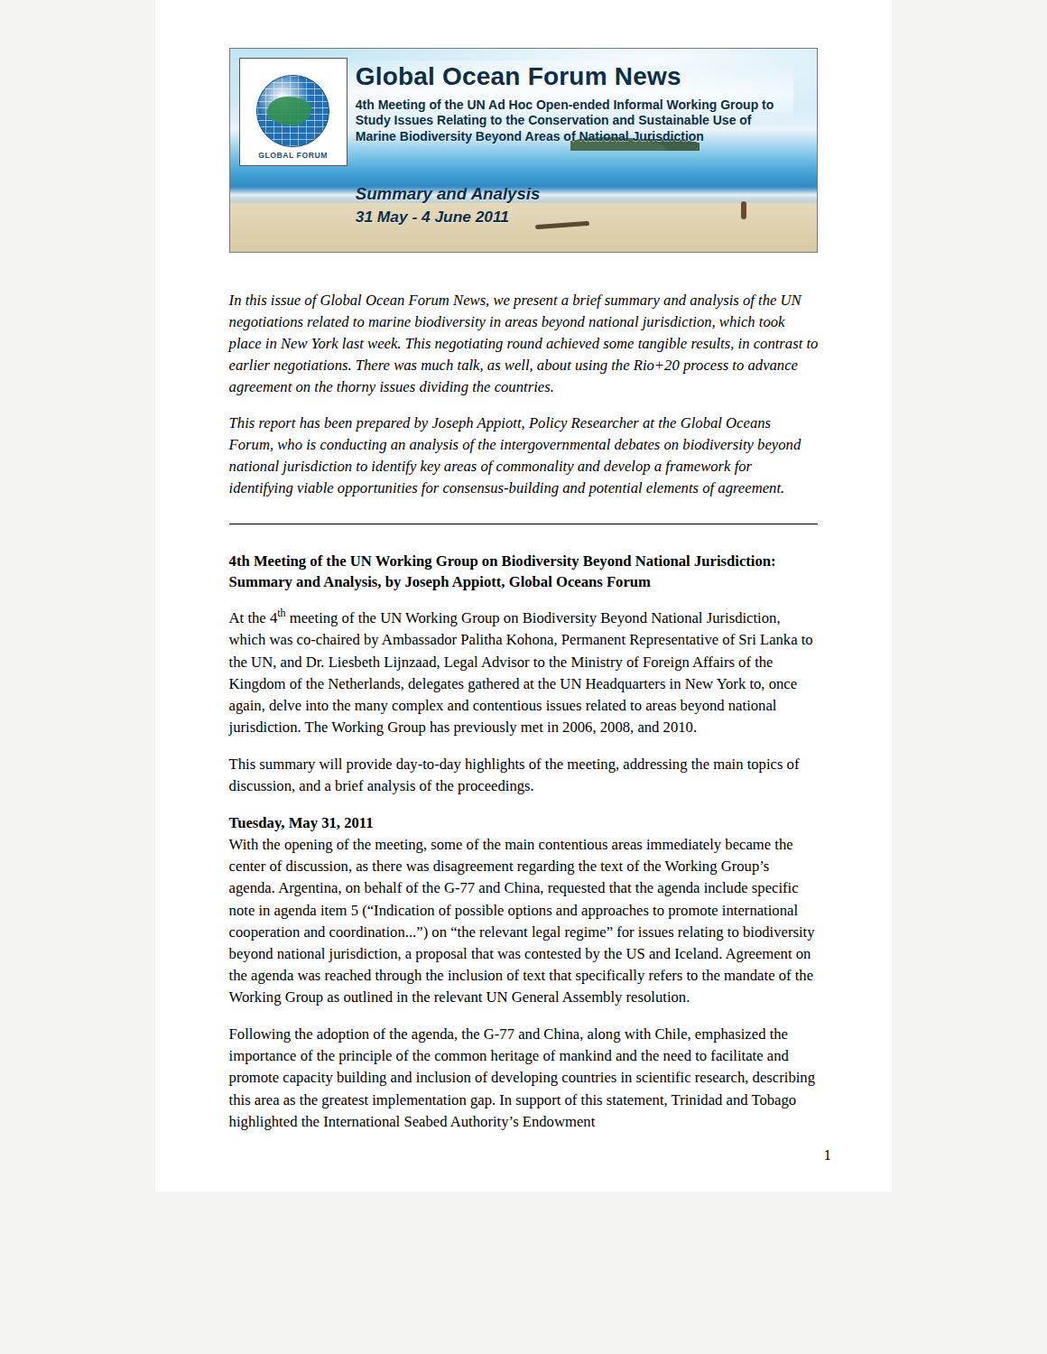GLOBAL FORUM
Global Ocean Forum News
4th Meeting of the UN Ad Hoc Open-ended Informal Working Group to
Study Issues Relating to the Conservation and Sustainable Use of
Marine Biodiversity Beyond Areas of National Jurisdiction
Summary and Analysis
31 May - 4 June 2011
In this issue of Global Ocean Forum News, we present a brief summary and analysis of the UN negotiations related to marine biodiversity in areas beyond national jurisdiction, which took place in New York last week. This negotiating round achieved some tangible results, in contrast to earlier negotiations. There was much talk, as well, about using the Rio+20 process to advance agreement on the thorny issues dividing the countries.
This report has been prepared by Joseph Appiott, Policy Researcher at the Global Oceans Forum, who is conducting an analysis of the intergovernmental debates on biodiversity beyond national jurisdiction to identify key areas of commonality and develop a framework for identifying viable opportunities for consensus-building and potential elements of agreement.
4th Meeting of the UN Working Group on Biodiversity Beyond National Jurisdiction: Summary and Analysis, by Joseph Appiott, Global Oceans Forum
At the 4th meeting of the UN Working Group on Biodiversity Beyond National Jurisdiction, which was co-chaired by Ambassador Palitha Kohona, Permanent Representative of Sri Lanka to the UN, and Dr. Liesbeth Lijnzaad, Legal Advisor to the Ministry of Foreign Affairs of the Kingdom of the Netherlands, delegates gathered at the UN Headquarters in New York to, once again, delve into the many complex and contentious issues related to areas beyond national jurisdiction. The Working Group has previously met in 2006, 2008, and 2010.
This summary will provide day-to-day highlights of the meeting, addressing the main topics of discussion, and a brief analysis of the proceedings.
Tuesday, May 31, 2011
With the opening of the meeting, some of the main contentious areas immediately became the center of discussion, as there was disagreement regarding the text of the Working Group’s agenda. Argentina, on behalf of the G-77 and China, requested that the agenda include specific note in agenda item 5 (“Indication of possible options and approaches to promote international cooperation and coordination...”) on “the relevant legal regime” for issues relating to biodiversity beyond national jurisdiction, a proposal that was contested by the US and Iceland. Agreement on the agenda was reached through the inclusion of text that specifically refers to the mandate of the Working Group as outlined in the relevant UN General Assembly resolution.
Following the adoption of the agenda, the G-77 and China, along with Chile, emphasized the importance of the principle of the common heritage of mankind and the need to facilitate and promote capacity building and inclusion of developing countries in scientific research, describing this area as the greatest implementation gap. In support of this statement, Trinidad and Tobago highlighted the International Seabed Authority’s Endowment
1